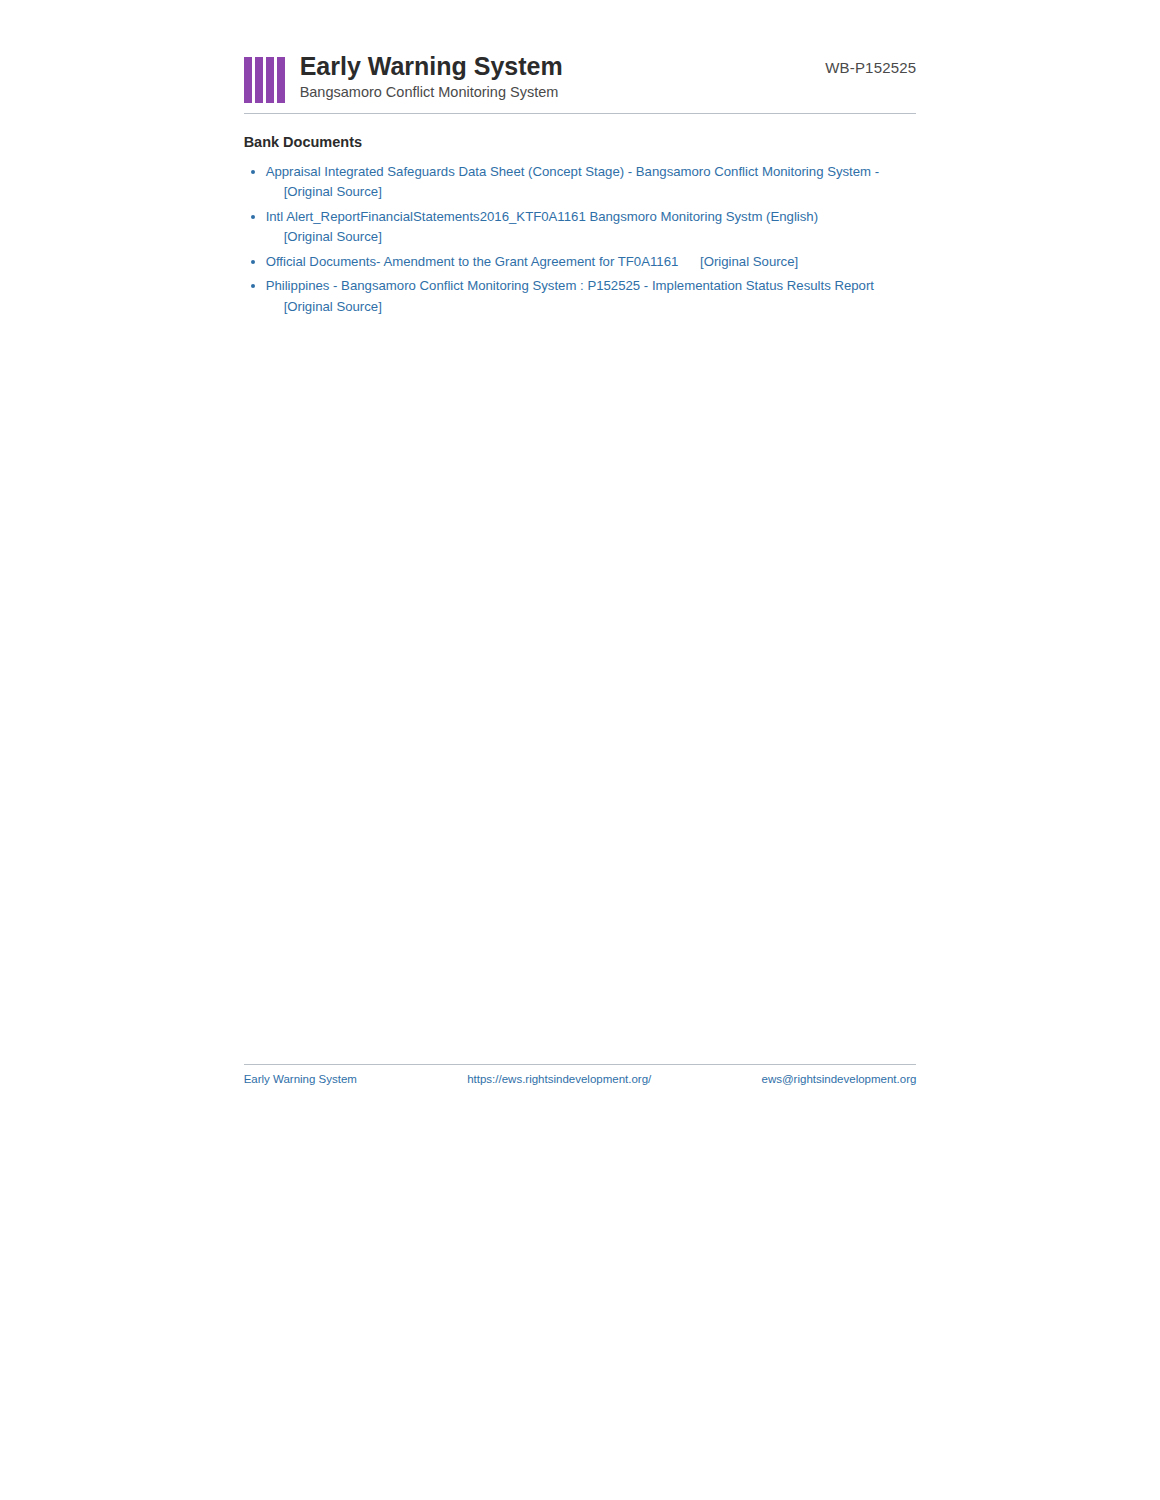Early Warning System
Bangsamoro Conflict Monitoring System
WB-P152525
Bank Documents
Appraisal Integrated Safeguards Data Sheet (Concept Stage) - Bangsamoro Conflict Monitoring System - [Original Source]
Intl Alert_ReportFinancialStatements2016_KTF0A1161 Bangsmoro Monitoring Systm (English) [Original Source]
Official Documents- Amendment to the Grant Agreement for TF0A1161 [Original Source]
Philippines - Bangsamoro Conflict Monitoring System : P152525 - Implementation Status Results Report [Original Source]
Early Warning System
https://ews.rightsindevelopment.org/
ews@rightsindevelopment.org